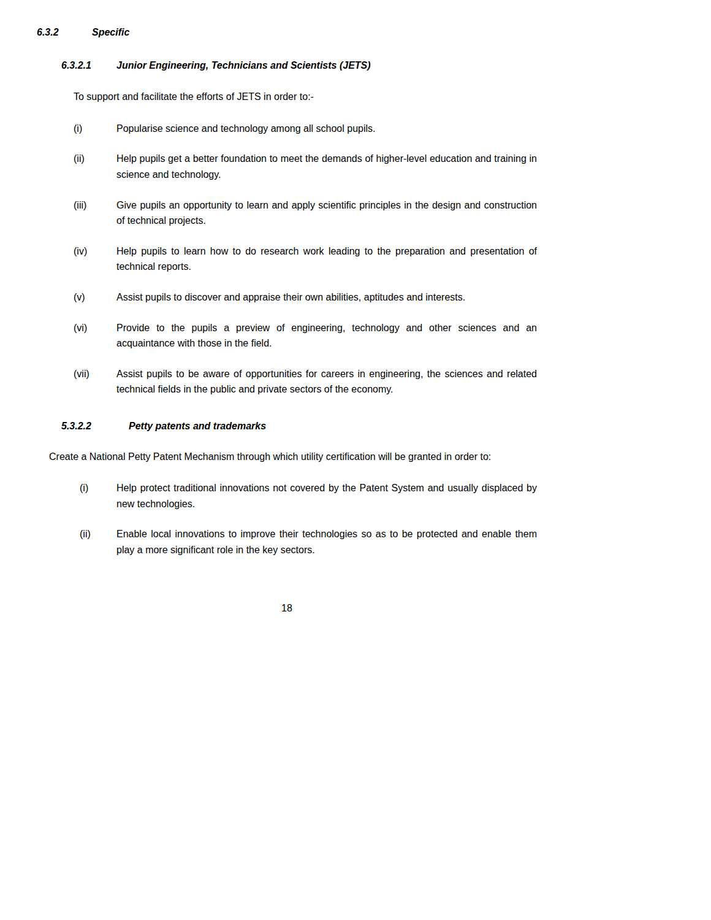6.3.2 Specific
6.3.2.1 Junior Engineering, Technicians and Scientists (JETS)
To support and facilitate the efforts of JETS in order to:-
(i) Popularise science and technology among all school pupils.
(ii) Help pupils get a better foundation to meet the demands of higher-level education and training in science and technology.
(iii) Give pupils an opportunity to learn and apply scientific principles in the design and construction of technical projects.
(iv) Help pupils to learn how to do research work leading to the preparation and presentation of technical reports.
(v) Assist pupils to discover and appraise their own abilities, aptitudes and interests.
(vi) Provide to the pupils a preview of engineering, technology and other sciences and an acquaintance with those in the field.
(vii) Assist pupils to be aware of opportunities for careers in engineering, the sciences and related technical fields in the public and private sectors of the economy.
5.3.2.2 Petty patents and trademarks
Create a National Petty Patent Mechanism through which utility certification will be granted in order to:
(i) Help protect traditional innovations not covered by the Patent System and usually displaced by new technologies.
(ii) Enable local innovations to improve their technologies so as to be protected and enable them play a more significant role in the key sectors.
18